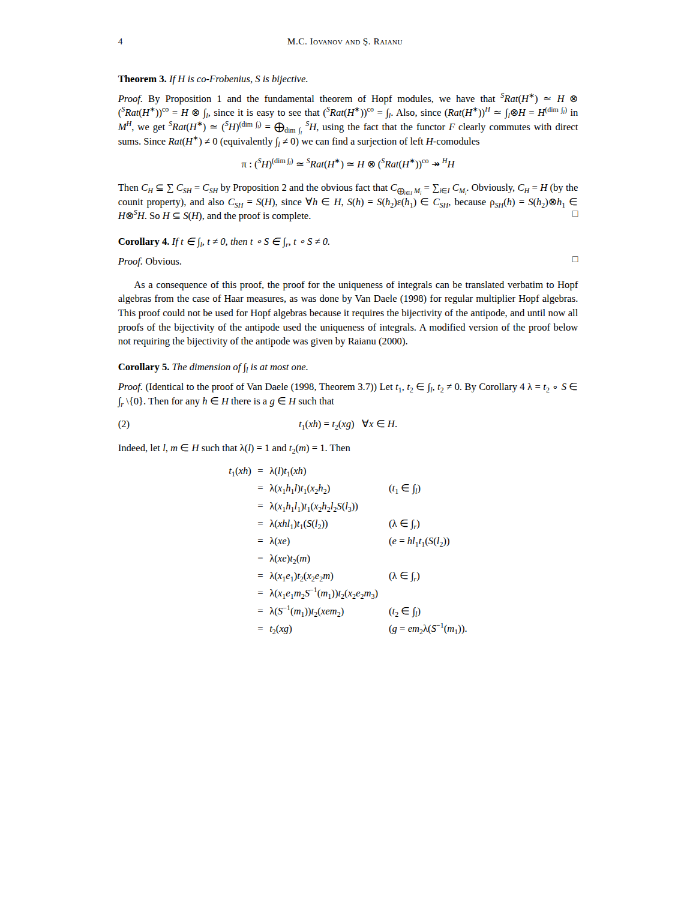4 M.C. Iovanov and Ş. Raianu
Theorem 3. If H is co-Frobenius, S is bijective.
Proof. By Proposition 1 and the fundamental theorem of Hopf modules, we have that SRat(H∗) ≃ H ⊗ (SRat(H∗))co = H ⊗ ∫l, since it is easy to see that (SRat(H∗))co = ∫l. Also, since (Rat(H∗))H ≃ ∫l⊗H = H(dim ∫l) in MH, we get SRat(H∗) ≃ (SH)(dim ∫l) = ⨁dim ∫l SH, using the fact that the functor F clearly commutes with direct sums. Since Rat(H∗) ≠ 0 (equivalently ∫l ≠ 0) we can find a surjection of left H-comodules
π : (SH)(dim ∫l) ≃ SRat(H∗) ≃ H ⊗ (SRat(H∗))co ↠ HH
Then CH ⊆ ∑ CSH = CSH by Proposition 2 and the obvious fact that C⨁i∈I Mi = ∑i∈I CMi. Obviously, CH = H (by the counit property), and also CSH = S(H), since ∀h ∈ H, S(h) = S(h2)ε(h1) ∈ CSH, because ρSH(h) = S(h2)⊗h1 ∈ H⊗SH. So H ⊆ S(H), and the proof is complete.
Corollary 4. If t ∈ ∫l, t ≠ 0, then t ∘ S ∈ ∫r, t ∘ S ≠ 0.
Proof. Obvious.
As a consequence of this proof, the proof for the uniqueness of integrals can be translated verbatim to Hopf algebras from the case of Haar measures, as was done by Van Daele (1998) for regular multiplier Hopf algebras. This proof could not be used for Hopf algebras because it requires the bijectivity of the antipode, and until now all proofs of the bijectivity of the antipode used the uniqueness of integrals. A modified version of the proof below not requiring the bijectivity of the antipode was given by Raianu (2000).
Corollary 5. The dimension of ∫l is at most one.
Proof. (Identical to the proof of Van Daele (1998, Theorem 3.7)) Let t1, t2 ∈ ∫l, t2 ≠ 0. By Corollary 4 λ = t2 ∘ S ∈ ∫r \{0}. Then for any h ∈ H there is a g ∈ H such that
(2) t1(xh) = t2(xg) ∀x ∈ H.
Indeed, let l, m ∈ H such that λ(l) = 1 and t2(m) = 1. Then
| t 1 ( xh ) | = | λ( l ) t 1 ( xh ) | |
| | = | λ( x 1 h 1 l ) t 1 ( x 2 h 2 ) | ( t 1 ∈ ∫ l ) |
| | = | λ( x 1 h 1 l 1 ) t 1 ( x 2 h 2 l 2 S ( l 3 )) | |
| | = | λ( xhl 1 ) t 1 ( S ( l 2 )) | (λ ∈ ∫ r ) |
| | = | λ( xe ) | ( e = hl 1 t 1 ( S ( l 2 )) |
| | = | λ( xe ) t 2 ( m ) | |
| | = | λ( x 1 e 1 ) t 2 ( x 2 e 2 m ) | (λ ∈ ∫ r ) |
| | = | λ( x 1 e 1 m 2 S −1 ( m 1 )) t 2 ( x 2 e 2 m 3 ) | |
| | = | λ( S −1 ( m 1 )) t 2 ( xem 2 ) | ( t 2 ∈ ∫ l ) |
| | = | t 2 ( xg ) | ( g = em 2 λ( S −1 ( m 1 )). |